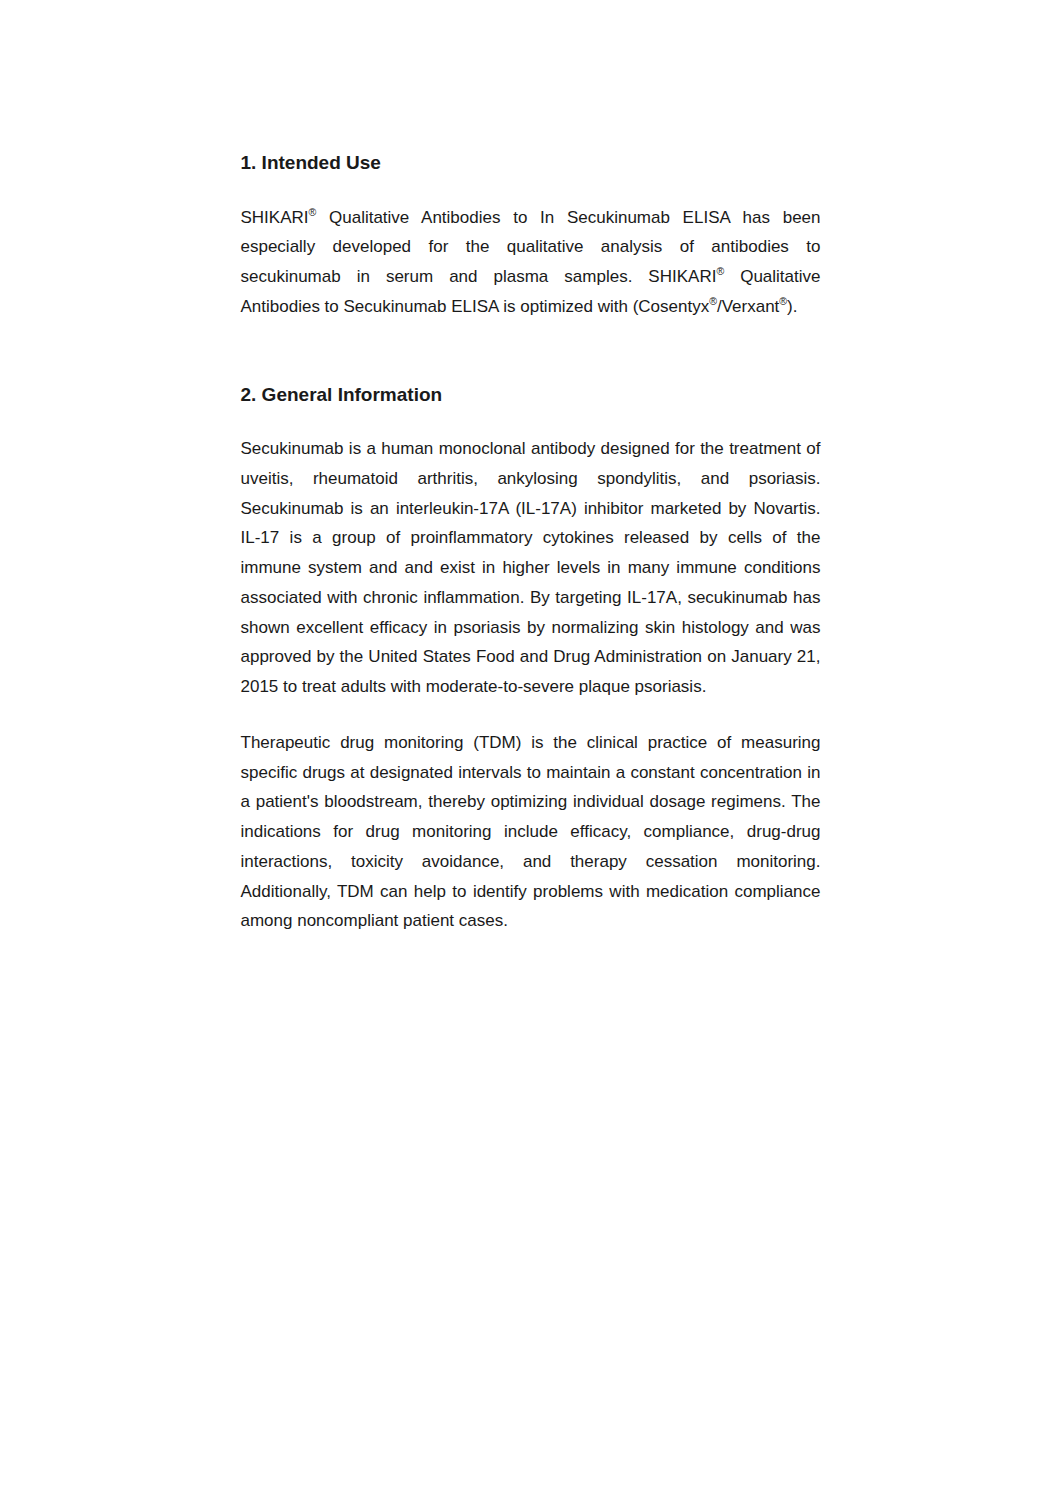1. Intended Use
SHIKARI® Qualitative Antibodies to In Secukinumab ELISA has been especially developed for the qualitative analysis of antibodies to secukinumab in serum and plasma samples. SHIKARI® Qualitative Antibodies to Secukinumab ELISA is optimized with (Cosentyx®/Verxant®).
2. General Information
Secukinumab is a human monoclonal antibody designed for the treatment of uveitis, rheumatoid arthritis, ankylosing spondylitis, and psoriasis. Secukinumab is an interleukin-17A (IL-17A) inhibitor marketed by Novartis. IL-17 is a group of proinflammatory cytokines released by cells of the immune system and and exist in higher levels in many immune conditions associated with chronic inflammation. By targeting IL-17A, secukinumab has shown excellent efficacy in psoriasis by normalizing skin histology and was approved by the United States Food and Drug Administration on January 21, 2015 to treat adults with moderate-to-severe plaque psoriasis.
Therapeutic drug monitoring (TDM) is the clinical practice of measuring specific drugs at designated intervals to maintain a constant concentration in a patient's bloodstream, thereby optimizing individual dosage regimens. The indications for drug monitoring include efficacy, compliance, drug-drug interactions, toxicity avoidance, and therapy cessation monitoring. Additionally, TDM can help to identify problems with medication compliance among noncompliant patient cases.